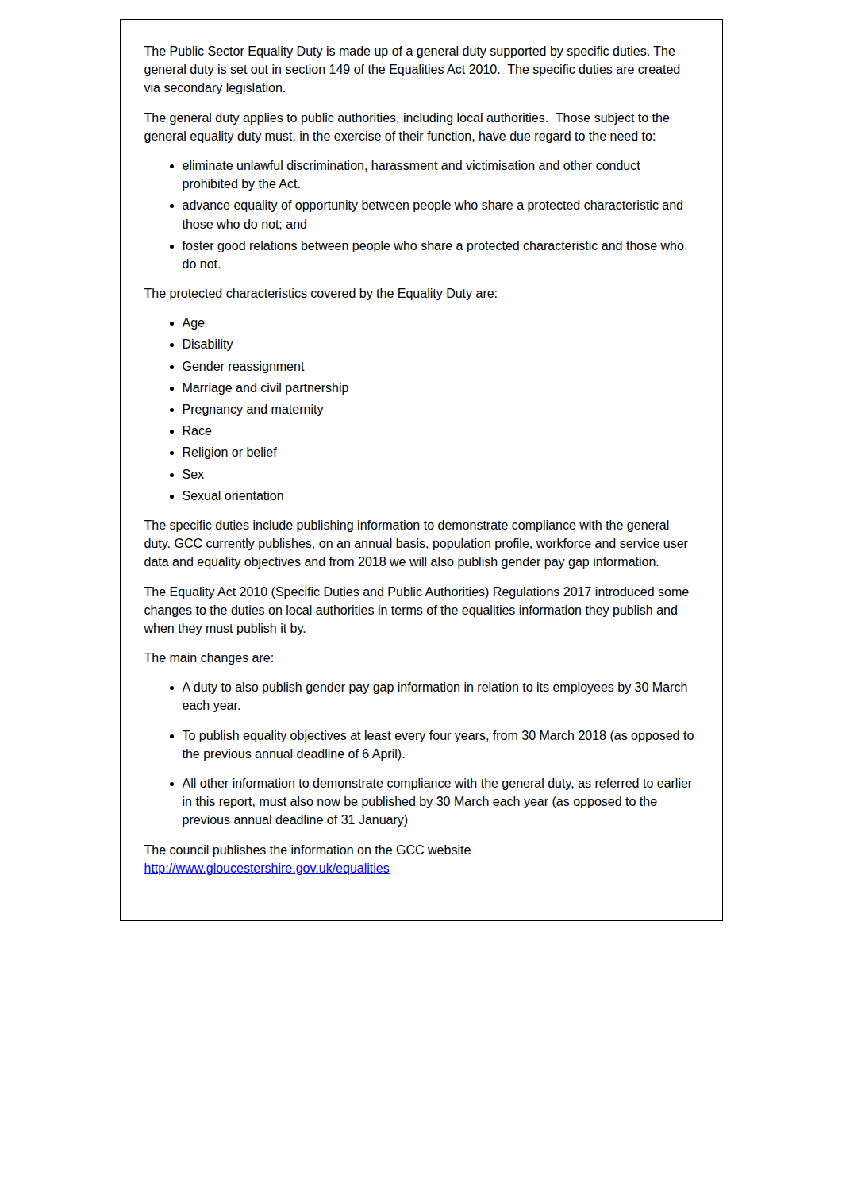The Public Sector Equality Duty is made up of a general duty supported by specific duties. The general duty is set out in section 149 of the Equalities Act 2010. The specific duties are created via secondary legislation.
The general duty applies to public authorities, including local authorities. Those subject to the general equality duty must, in the exercise of their function, have due regard to the need to:
eliminate unlawful discrimination, harassment and victimisation and other conduct prohibited by the Act.
advance equality of opportunity between people who share a protected characteristic and those who do not; and
foster good relations between people who share a protected characteristic and those who do not.
The protected characteristics covered by the Equality Duty are:
Age
Disability
Gender reassignment
Marriage and civil partnership
Pregnancy and maternity
Race
Religion or belief
Sex
Sexual orientation
The specific duties include publishing information to demonstrate compliance with the general duty. GCC currently publishes, on an annual basis, population profile, workforce and service user data and equality objectives and from 2018 we will also publish gender pay gap information.
The Equality Act 2010 (Specific Duties and Public Authorities) Regulations 2017 introduced some changes to the duties on local authorities in terms of the equalities information they publish and when they must publish it by.
The main changes are:
A duty to also publish gender pay gap information in relation to its employees by 30 March each year.
To publish equality objectives at least every four years, from 30 March 2018 (as opposed to the previous annual deadline of 6 April).
All other information to demonstrate compliance with the general duty, as referred to earlier in this report, must also now be published by 30 March each year (as opposed to the previous annual deadline of 31 January)
The council publishes the information on the GCC website
http://www.gloucestershire.gov.uk/equalities